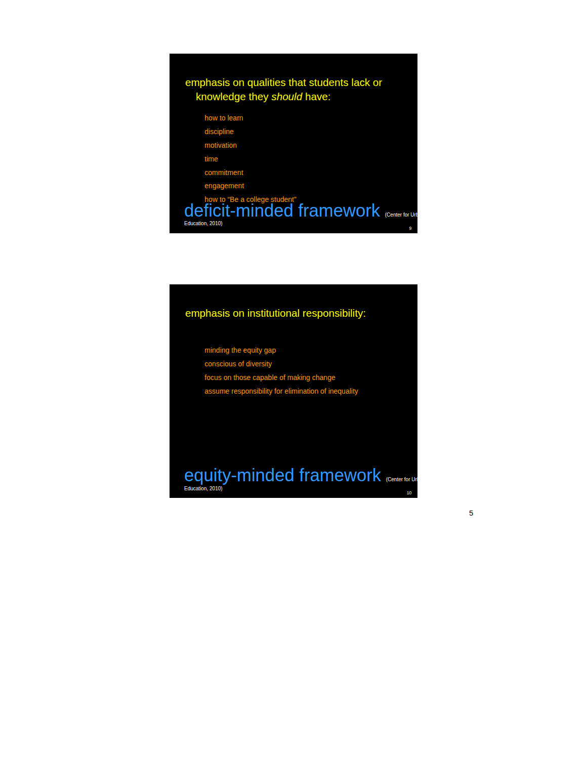emphasis on qualities that students lack orknowledge they should have:
how to learn
discipline
motivation
time
commitment
engagement
how to “Be a college student”
deficit-minded framework (Center for Urban
Education, 2010)
9
emphasis on institutional responsibility:
minding the equity gap
conscious of diversity
focus on those capable of making change
assume responsibility for elimination of inequality
equity-minded framework (Center for Urban
Education, 2010)
10
5